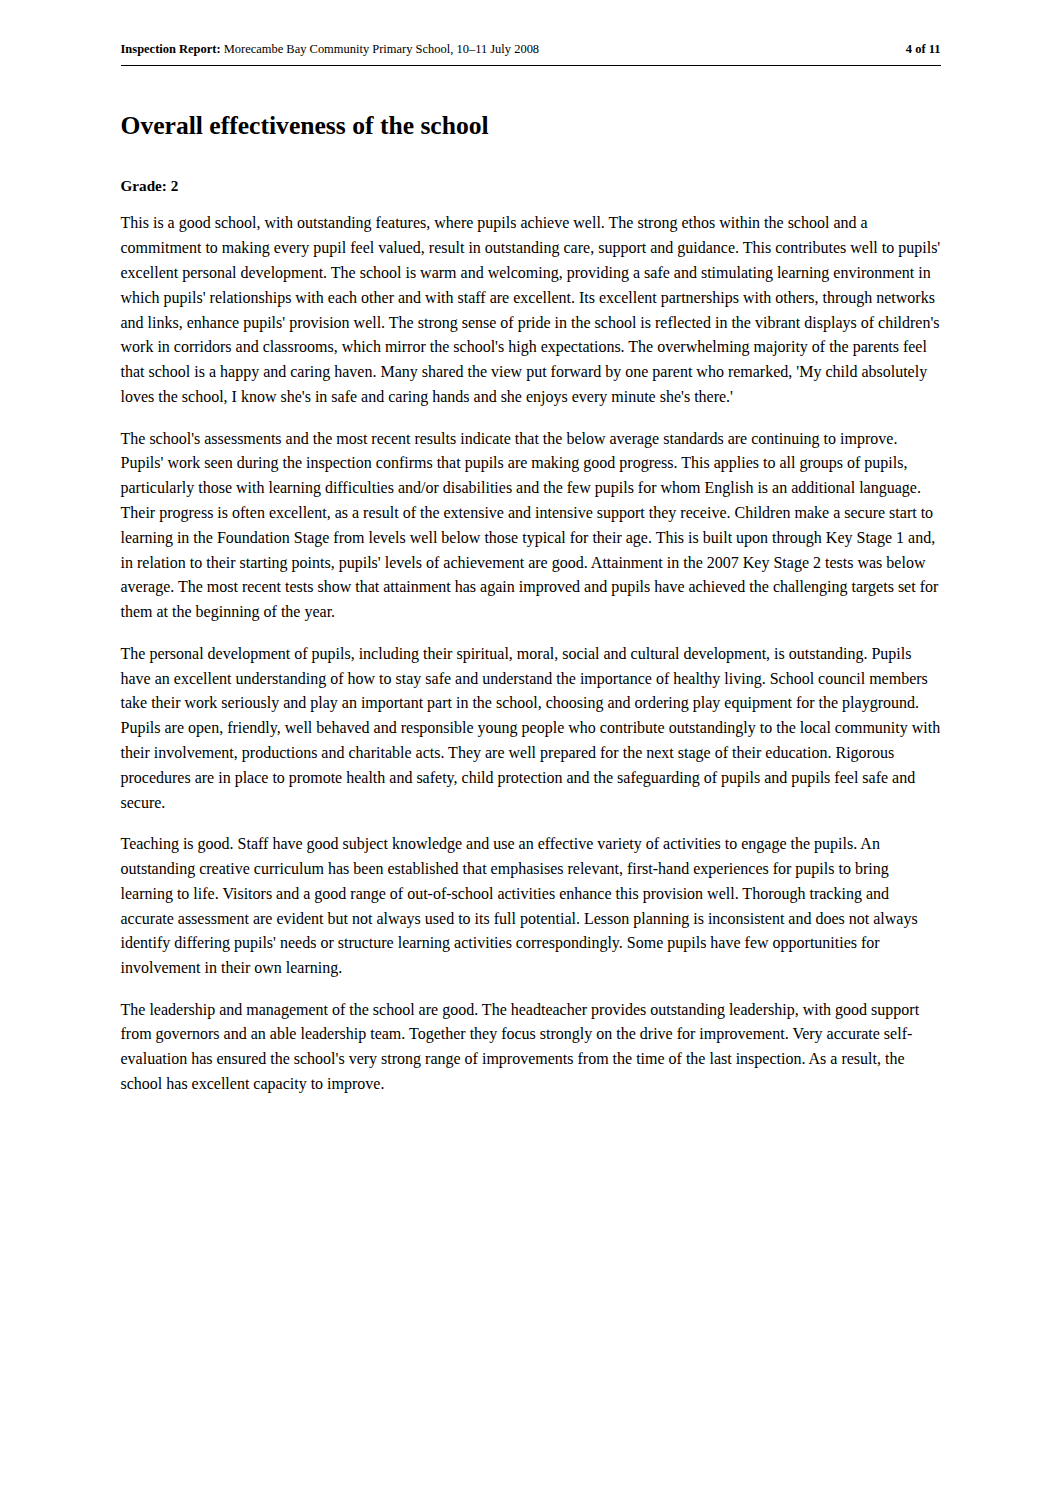Inspection Report: Morecambe Bay Community Primary School, 10–11 July 2008 4 of 11
Overall effectiveness of the school
Grade: 2
This is a good school, with outstanding features, where pupils achieve well. The strong ethos within the school and a commitment to making every pupil feel valued, result in outstanding care, support and guidance. This contributes well to pupils' excellent personal development. The school is warm and welcoming, providing a safe and stimulating learning environment in which pupils' relationships with each other and with staff are excellent. Its excellent partnerships with others, through networks and links, enhance pupils' provision well. The strong sense of pride in the school is reflected in the vibrant displays of children's work in corridors and classrooms, which mirror the school's high expectations. The overwhelming majority of the parents feel that school is a happy and caring haven. Many shared the view put forward by one parent who remarked, 'My child absolutely loves the school, I know she's in safe and caring hands and she enjoys every minute she's there.'
The school's assessments and the most recent results indicate that the below average standards are continuing to improve. Pupils' work seen during the inspection confirms that pupils are making good progress. This applies to all groups of pupils, particularly those with learning difficulties and/or disabilities and the few pupils for whom English is an additional language. Their progress is often excellent, as a result of the extensive and intensive support they receive. Children make a secure start to learning in the Foundation Stage from levels well below those typical for their age. This is built upon through Key Stage 1 and, in relation to their starting points, pupils' levels of achievement are good. Attainment in the 2007 Key Stage 2 tests was below average. The most recent tests show that attainment has again improved and pupils have achieved the challenging targets set for them at the beginning of the year.
The personal development of pupils, including their spiritual, moral, social and cultural development, is outstanding. Pupils have an excellent understanding of how to stay safe and understand the importance of healthy living. School council members take their work seriously and play an important part in the school, choosing and ordering play equipment for the playground. Pupils are open, friendly, well behaved and responsible young people who contribute outstandingly to the local community with their involvement, productions and charitable acts. They are well prepared for the next stage of their education. Rigorous procedures are in place to promote health and safety, child protection and the safeguarding of pupils and pupils feel safe and secure.
Teaching is good. Staff have good subject knowledge and use an effective variety of activities to engage the pupils. An outstanding creative curriculum has been established that emphasises relevant, first-hand experiences for pupils to bring learning to life. Visitors and a good range of out-of-school activities enhance this provision well. Thorough tracking and accurate assessment are evident but not always used to its full potential. Lesson planning is inconsistent and does not always identify differing pupils' needs or structure learning activities correspondingly. Some pupils have few opportunities for involvement in their own learning.
The leadership and management of the school are good. The headteacher provides outstanding leadership, with good support from governors and an able leadership team. Together they focus strongly on the drive for improvement. Very accurate self-evaluation has ensured the school's very strong range of improvements from the time of the last inspection. As a result, the school has excellent capacity to improve.